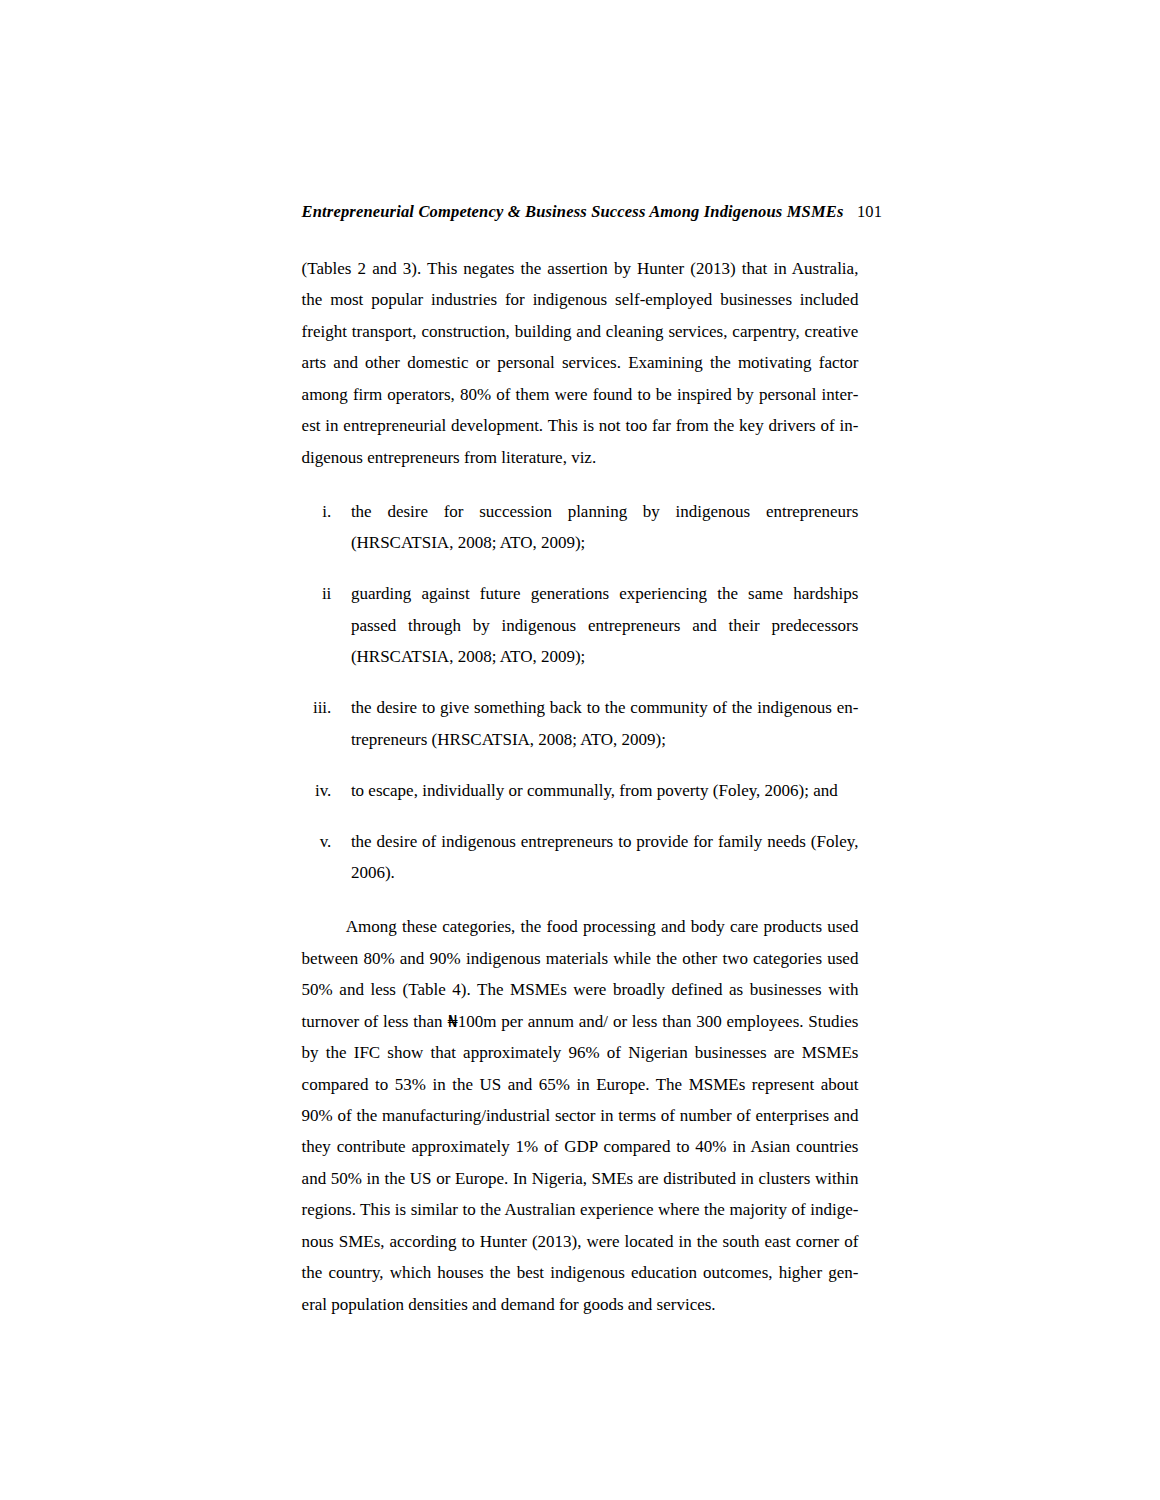Entrepreneurial Competency & Business Success Among Indigenous MSMEs 101
(Tables 2 and 3). This negates the assertion by Hunter (2013) that in Australia, the most popular industries for indigenous self-employed businesses included freight transport, construction, building and cleaning services, carpentry, creative arts and other domestic or personal services. Examining the motivating factor among firm operators, 80% of them were found to be inspired by personal interest in entrepreneurial development. This is not too far from the key drivers of indigenous entrepreneurs from literature, viz.
i. the desire for succession planning by indigenous entrepreneurs (HRSCATSIA, 2008; ATO, 2009);
ii guarding against future generations experiencing the same hardships passed through by indigenous entrepreneurs and their predecessors (HRSCATSIA, 2008; ATO, 2009);
iii. the desire to give something back to the community of the indigenous entrepreneurs (HRSCATSIA, 2008; ATO, 2009);
iv. to escape, individually or communally, from poverty (Foley, 2006); and
v. the desire of indigenous entrepreneurs to provide for family needs (Foley, 2006).
Among these categories, the food processing and body care products used between 80% and 90% indigenous materials while the other two categories used 50% and less (Table 4). The MSMEs were broadly defined as businesses with turnover of less than ₦100m per annum and/ or less than 300 employees. Studies by the IFC show that approximately 96% of Nigerian businesses are MSMEs compared to 53% in the US and 65% in Europe. The MSMEs represent about 90% of the manufacturing/industrial sector in terms of number of enterprises and they contribute approximately 1% of GDP compared to 40% in Asian countries and 50% in the US or Europe. In Nigeria, SMEs are distributed in clusters within regions. This is similar to the Australian experience where the majority of indigenous SMEs, according to Hunter (2013), were located in the south east corner of the country, which houses the best indigenous education outcomes, higher general population densities and demand for goods and services.